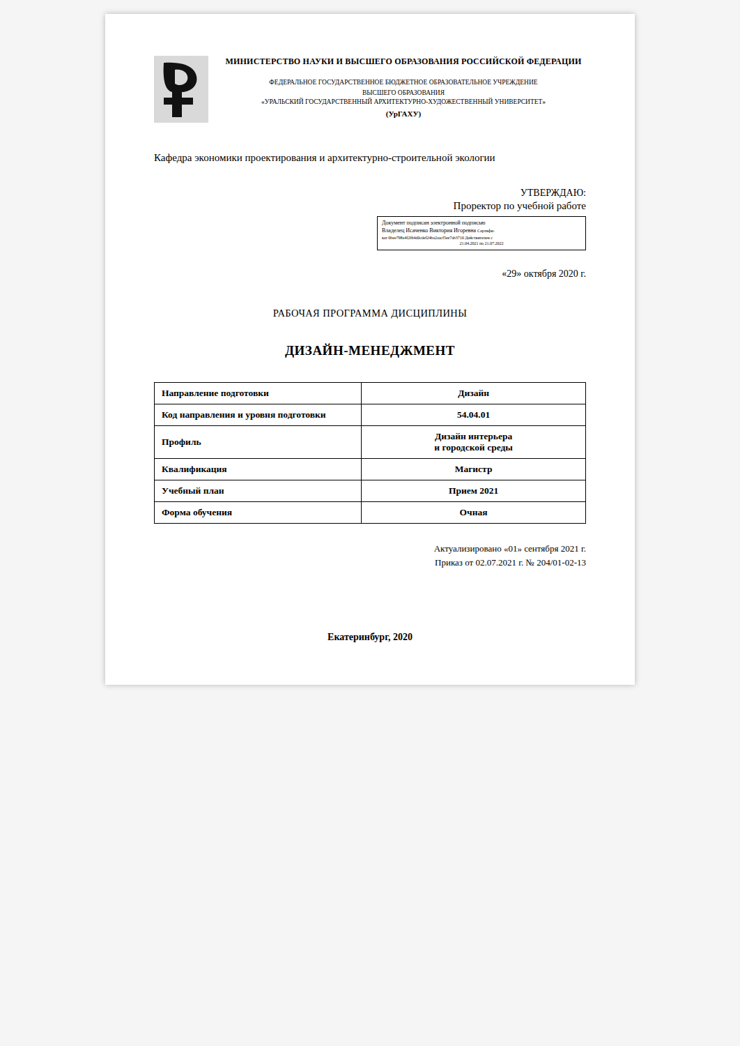МИНИСТЕРСТВО НАУКИ И ВЫСШЕГО ОБРАЗОВАНИЯ РОССИЙСКОЙ ФЕДЕРАЦИИ
ФЕДЕРАЛЬНОЕ ГОСУДАРСТВЕННОЕ БЮДЖЕТНОЕ ОБРАЗОВАТЕЛЬНОЕ УЧРЕЖДЕНИЕ
ВЫСШЕГО ОБРАЗОВАНИЯ
«УРАЛЬСКИЙ ГОСУДАРСТВЕННЫЙ АРХИТЕКТУРНО-ХУДОЖЕСТВЕННЫЙ УНИВЕРСИТЕТ»
(УрГАХУ)
Кафедра экономики проектирования и архитектурно-строительной экологии
УТВЕРЖДАЮ:
Проректор по учебной работе
Документ подписан электронной подписью
Владелец Исаченко Виктория Игоревна Сертифи-
кат 0bee798a4f2f64d0cdef24ba2aacf5ee7ab3710 Действителен с
21.04.2021 по 21.07.2022
«29» октября 2020 г.
РАБОЧАЯ ПРОГРАММА ДИСЦИПЛИНЫ
ДИЗАЙН-МЕНЕДЖМЕНТ
| Направление подготовки | Дизайн |
| Код направления и уровня подготовки | 54.04.01 |
| Профиль | Дизайн интерьера и городской среды |
| Квалификация | Магистр |
| Учебный план | Прием 2021 |
| Форма обучения | Очная |
Актуализировано «01» сентября 2021 г.
Приказ от 02.07.2021 г. № 204/01-02-13
Екатеринбург, 2020